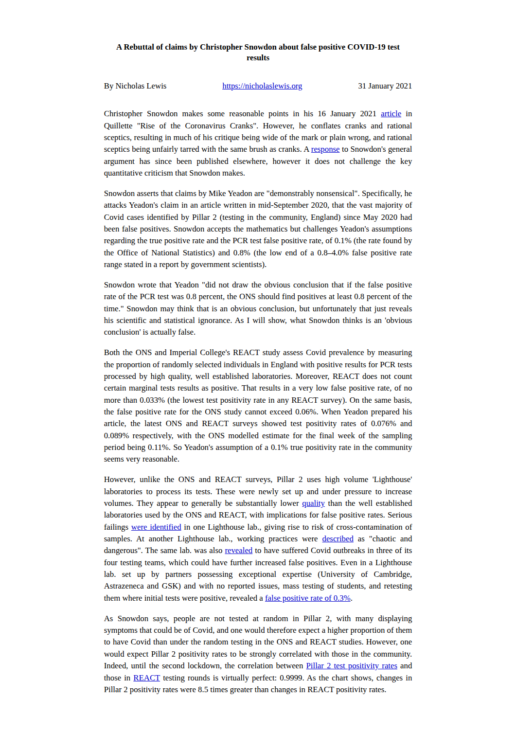A Rebuttal of claims by Christopher Snowdon about false positive COVID-19 test results
By Nicholas Lewis https://nicholaslewis.org 31 January 2021
Christopher Snowdon makes some reasonable points in his 16 January 2021 article in Quillette "Rise of the Coronavirus Cranks". However, he conflates cranks and rational sceptics, resulting in much of his critique being wide of the mark or plain wrong, and rational sceptics being unfairly tarred with the same brush as cranks. A response to Snowdon's general argument has since been published elsewhere, however it does not challenge the key quantitative criticism that Snowdon makes.
Snowdon asserts that claims by Mike Yeadon are "demonstrably nonsensical". Specifically, he attacks Yeadon's claim in an article written in mid-September 2020, that the vast majority of Covid cases identified by Pillar 2 (testing in the community, England) since May 2020 had been false positives. Snowdon accepts the mathematics but challenges Yeadon's assumptions regarding the true positive rate and the PCR test false positive rate, of 0.1% (the rate found by the Office of National Statistics) and 0.8% (the low end of a 0.8–4.0% false positive rate range stated in a report by government scientists).
Snowdon wrote that Yeadon "did not draw the obvious conclusion that if the false positive rate of the PCR test was 0.8 percent, the ONS should find positives at least 0.8 percent of the time." Snowdon may think that is an obvious conclusion, but unfortunately that just reveals his scientific and statistical ignorance. As I will show, what Snowdon thinks is an 'obvious conclusion' is actually false.
Both the ONS and Imperial College's REACT study assess Covid prevalence by measuring the proportion of randomly selected individuals in England with positive results for PCR tests processed by high quality, well established laboratories. Moreover, REACT does not count certain marginal tests results as positive. That results in a very low false positive rate, of no more than 0.033% (the lowest test positivity rate in any REACT survey). On the same basis, the false positive rate for the ONS study cannot exceed 0.06%. When Yeadon prepared his article, the latest ONS and REACT surveys showed test positivity rates of 0.076% and 0.089% respectively, with the ONS modelled estimate for the final week of the sampling period being 0.11%. So Yeadon's assumption of a 0.1% true positivity rate in the community seems very reasonable.
However, unlike the ONS and REACT surveys, Pillar 2 uses high volume 'Lighthouse' laboratories to process its tests. These were newly set up and under pressure to increase volumes. They appear to generally be substantially lower quality than the well established laboratories used by the ONS and REACT, with implications for false positive rates. Serious failings were identified in one Lighthouse lab., giving rise to risk of cross-contamination of samples. At another Lighthouse lab., working practices were described as "chaotic and dangerous". The same lab. was also revealed to have suffered Covid outbreaks in three of its four testing teams, which could have further increased false positives. Even in a Lighthouse lab. set up by partners possessing exceptional expertise (University of Cambridge, Astrazeneca and GSK) and with no reported issues, mass testing of students, and retesting them where initial tests were positive, revealed a false positive rate of 0.3%.
As Snowdon says, people are not tested at random in Pillar 2, with many displaying symptoms that could be of Covid, and one would therefore expect a higher proportion of them to have Covid than under the random testing in the ONS and REACT studies. However, one would expect Pillar 2 positivity rates to be strongly correlated with those in the community. Indeed, until the second lockdown, the correlation between Pillar 2 test positivity rates and those in REACT testing rounds is virtually perfect: 0.9999. As the chart shows, changes in Pillar 2 positivity rates were 8.5 times greater than changes in REACT positivity rates.